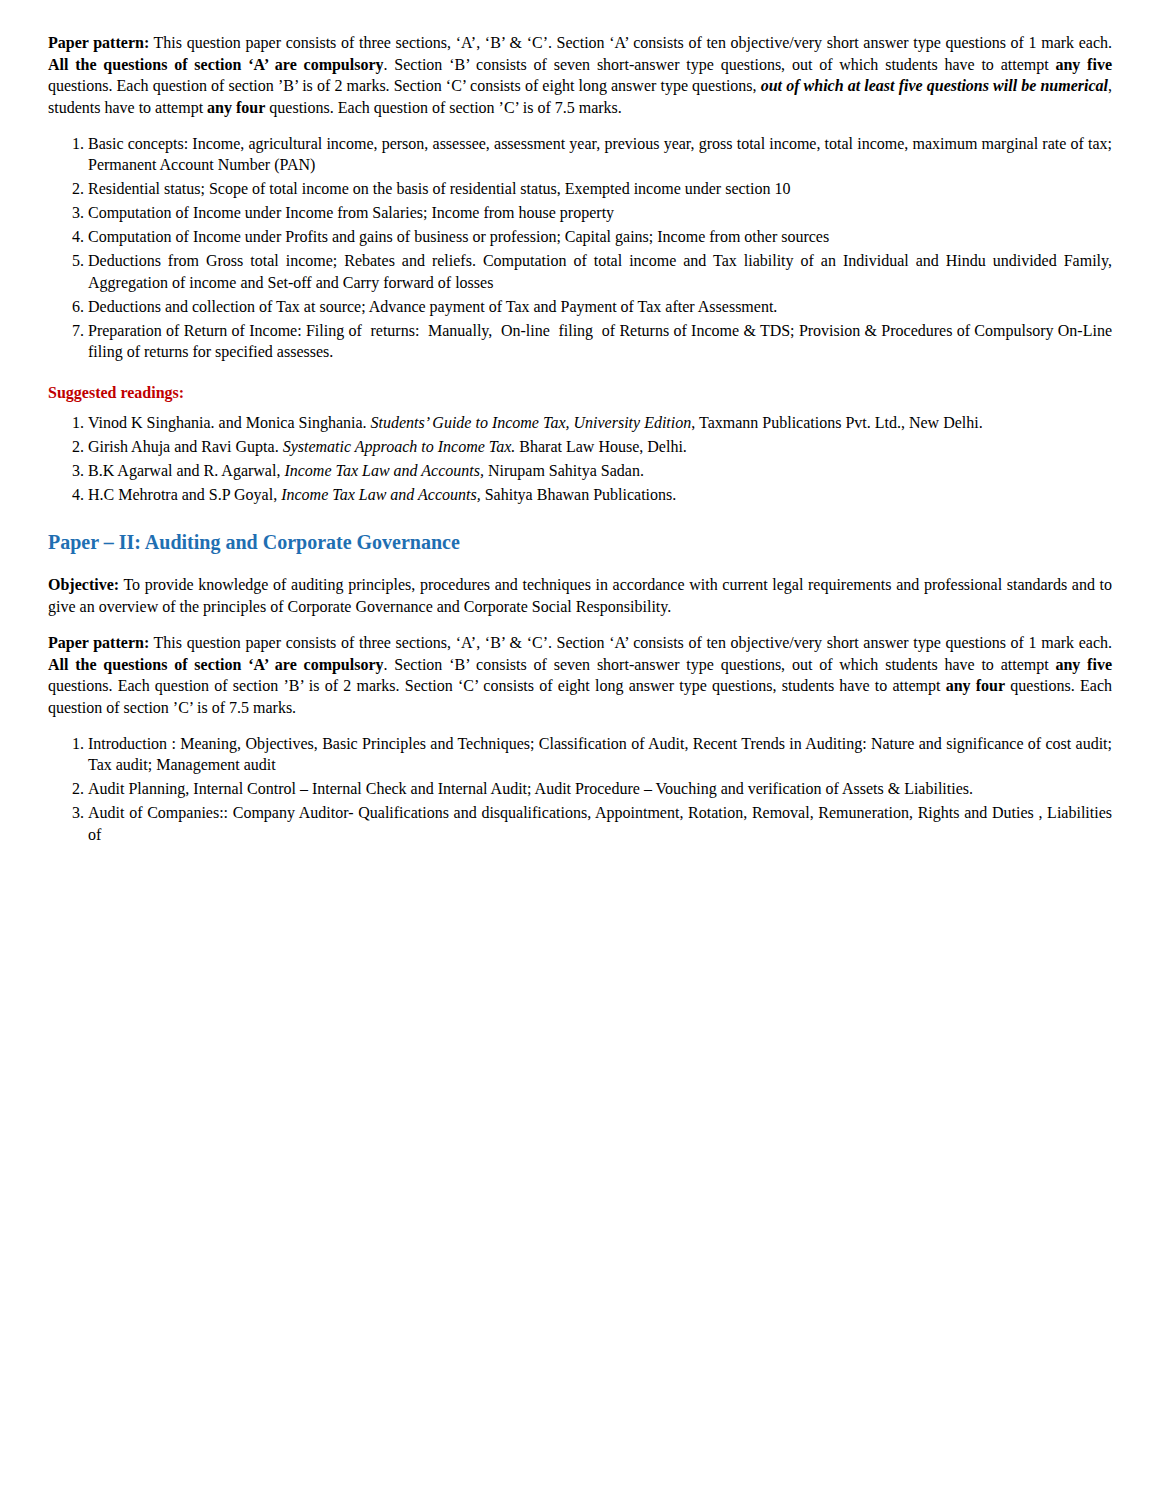Paper pattern: This question paper consists of three sections, ‘A’, ‘B’ & ‘C’. Section ‘A’ consists of ten objective/very short answer type questions of 1 mark each. All the questions of section ‘A’ are compulsory. Section ‘B’ consists of seven short-answer type questions, out of which students have to attempt any five questions. Each question of section ’B’ is of 2 marks. Section ‘C’ consists of eight long answer type questions, out of which at least five questions will be numerical, students have to attempt any four questions. Each question of section ’C’ is of 7.5 marks.
Basic concepts: Income, agricultural income, person, assessee, assessment year, previous year, gross total income, total income, maximum marginal rate of tax; Permanent Account Number (PAN)
Residential status; Scope of total income on the basis of residential status, Exempted income under section 10
Computation of Income under Income from Salaries; Income from house property
Computation of Income under Profits and gains of business or profession; Capital gains; Income from other sources
Deductions from Gross total income; Rebates and reliefs. Computation of total income and Tax liability of an Individual and Hindu undivided Family, Aggregation of income and Set-off and Carry forward of losses
Deductions and collection of Tax at source; Advance payment of Tax and Payment of Tax after Assessment.
Preparation of Return of Income: Filing of returns: Manually, On-line filing of Returns of Income & TDS; Provision & Procedures of Compulsory On-Line filing of returns for specified assesses.
Suggested readings:
Vinod K Singhania. and Monica Singhania. Students’ Guide to Income Tax, University Edition, Taxmann Publications Pvt. Ltd., New Delhi.
Girish Ahuja and Ravi Gupta. Systematic Approach to Income Tax. Bharat Law House, Delhi.
B.K Agarwal and R. Agarwal, Income Tax Law and Accounts, Nirupam Sahitya Sadan.
H.C Mehrotra and S.P Goyal, Income Tax Law and Accounts, Sahitya Bhawan Publications.
Paper – II: Auditing and Corporate Governance
Objective: To provide knowledge of auditing principles, procedures and techniques in accordance with current legal requirements and professional standards and to give an overview of the principles of Corporate Governance and Corporate Social Responsibility.
Paper pattern: This question paper consists of three sections, ‘A’, ‘B’ & ‘C’. Section ‘A’ consists of ten objective/very short answer type questions of 1 mark each. All the questions of section ‘A’ are compulsory. Section ‘B’ consists of seven short-answer type questions, out of which students have to attempt any five questions. Each question of section ’B’ is of 2 marks. Section ‘C’ consists of eight long answer type questions, students have to attempt any four questions. Each question of section ’C’ is of 7.5 marks.
Introduction : Meaning, Objectives, Basic Principles and Techniques; Classification of Audit, Recent Trends in Auditing: Nature and significance of cost audit; Tax audit; Management audit
Audit Planning, Internal Control – Internal Check and Internal Audit; Audit Procedure – Vouching and verification of Assets & Liabilities.
Audit of Companies:: Company Auditor- Qualifications and disqualifications, Appointment, Rotation, Removal, Remuneration, Rights and Duties , Liabilities of